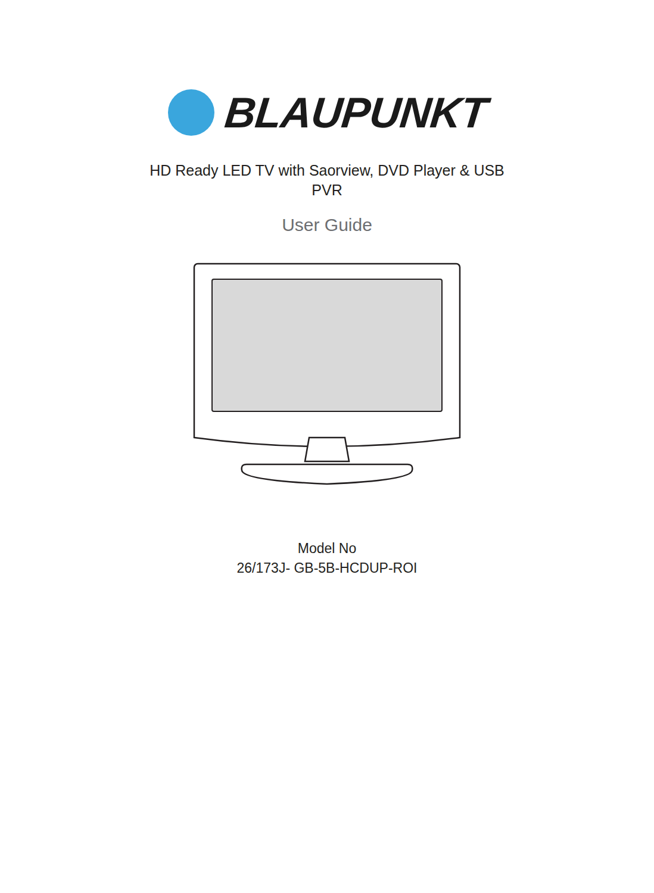BLAUPUNKT
HD Ready LED TV with Saorview, DVD Player & USB PVR
User Guide
Model No 26/173J- GB-5B-HCDUP-ROI